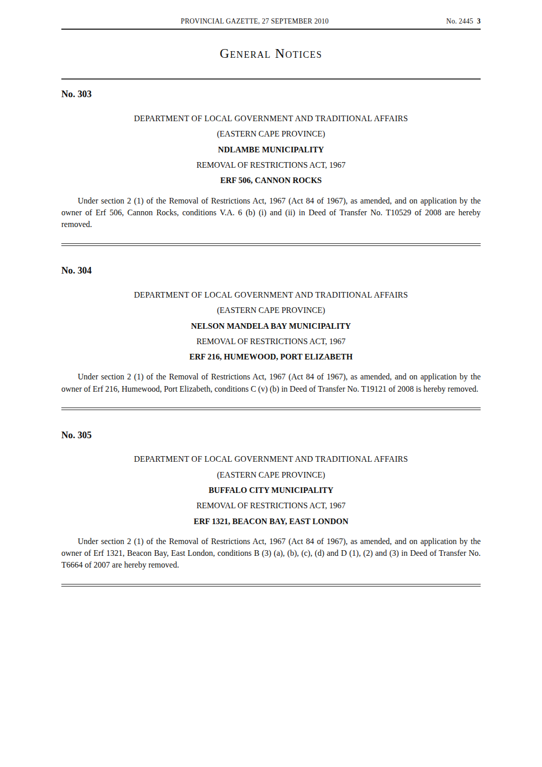PROVINCIAL GAZETTE, 27 SEPTEMBER 2010 No. 2445 3
General Notices
No. 303
Department of Local Government and Traditional Affairs
(Eastern Cape Province)
Ndlambe Municipality
Removal of Restrictions Act, 1967
Erf 506, Cannon Rocks
Under section 2 (1) of the Removal of Restrictions Act, 1967 (Act 84 of 1967), as amended, and on application by the owner of Erf 506, Cannon Rocks, conditions V.A. 6 (b) (i) and (ii) in Deed of Transfer No. T10529 of 2008 are hereby removed.
No. 304
Department of Local Government and Traditional Affairs
(Eastern Cape Province)
Nelson Mandela Bay Municipality
Removal of Restrictions Act, 1967
Erf 216, Humewood, Port Elizabeth
Under section 2 (1) of the Removal of Restrictions Act, 1967 (Act 84 of 1967), as amended, and on application by the owner of Erf 216, Humewood, Port Elizabeth, conditions C (v) (b) in Deed of Transfer No. T19121 of 2008 is hereby removed.
No. 305
Department of Local Government and Traditional Affairs
(Eastern Cape Province)
Buffalo City Municipality
Removal of Restrictions Act, 1967
Erf 1321, Beacon Bay, East London
Under section 2 (1) of the Removal of Restrictions Act, 1967 (Act 84 of 1967), as amended, and on application by the owner of Erf 1321, Beacon Bay, East London, conditions B (3) (a), (b), (c), (d) and D (1), (2) and (3) in Deed of Transfer No. T6664 of 2007 are hereby removed.